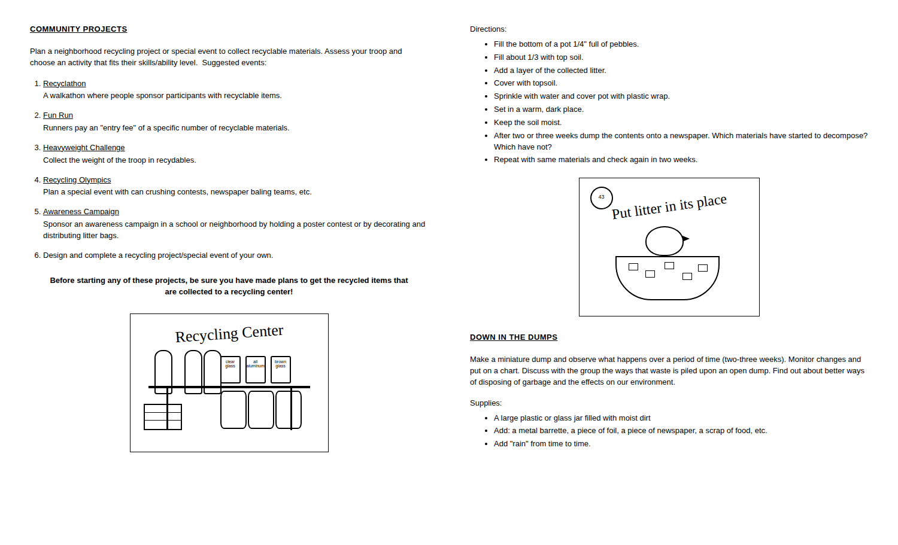COMMUNITY PROJECTS
Plan a neighborhood recycling project or special event to collect recyclable materials. Assess your troop and choose an activity that fits their skills/ability level. Suggested events:
Recyclathon A walkathon where people sponsor participants with recyclable items.
Fun Run Runners pay an "entry fee" of a specific number of recyclable materials.
Heavyweight Challenge Collect the weight of the troop in recydables.
Recycling Olympics Plan a special event with can crushing contests, newspaper baling teams, etc.
Awareness Campaign Sponsor an awareness campaign in a school or neighborhood by holding a poster contest or by decorating and distributing litter bags.
Design and complete a recycling project/special event of your own.
Before starting any of these projects, be sure you have made plans to get the recycled items that are collected to a recycling center!
Recycling Center
clear
glass
all
aluminum
brown
glass
Directions:
Fill the bottom of a pot 1/4" full of pebbles.
Fill about 1/3 with top soil.
Add a layer of the collected litter.
Cover with topsoil.
Sprinkle with water and cover pot with plastic wrap.
Set in a warm, dark place.
Keep the soil moist.
After two or three weeks dump the contents onto a newspaper. Which materials have started to decompose? Which have not?
Repeat with same materials and check again in two weeks.
43
Put litter in its place
DOWN IN THE DUMPS
Make a miniature dump and observe what happens over a period of time (two-three weeks). Monitor changes and put on a chart. Discuss with the group the ways that waste is piled upon an open dump. Find out about better ways of disposing of garbage and the effects on our environment.
Supplies:
A large plastic or glass jar filled with moist dirt
Add: a metal barrette, a piece of foil, a piece of newspaper, a scrap of food, etc.
Add "rain" from time to time.